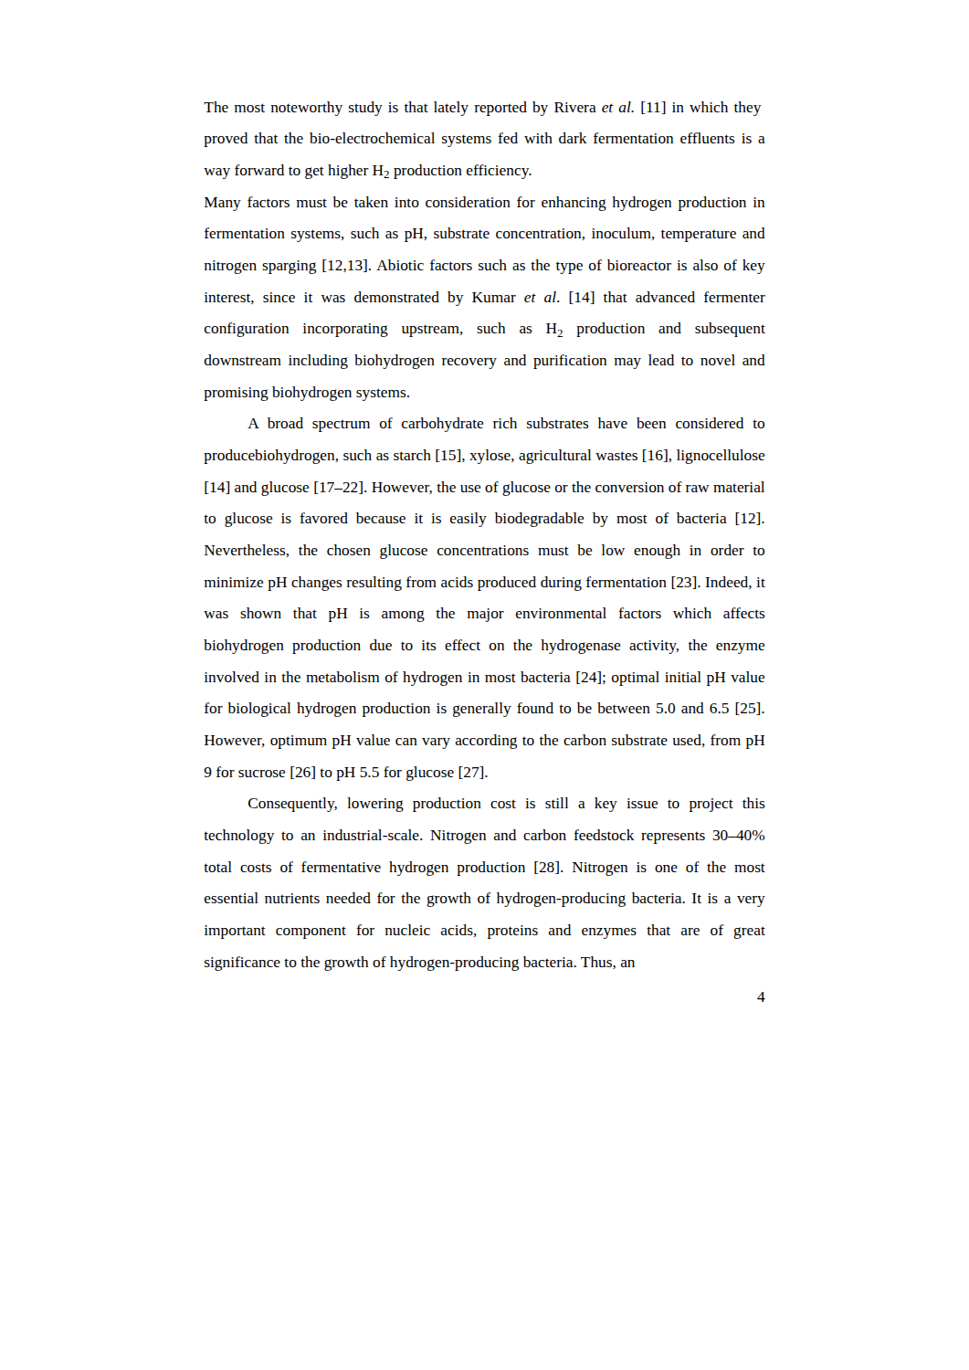The most noteworthy study is that lately reported by Rivera et al. [11] in which they proved that the bio-electrochemical systems fed with dark fermentation effluents is a way forward to get higher H2 production efficiency.
Many factors must be taken into consideration for enhancing hydrogen production in fermentation systems, such as pH, substrate concentration, inoculum, temperature and nitrogen sparging [12,13]. Abiotic factors such as the type of bioreactor is also of key interest, since it was demonstrated by Kumar et al. [14] that advanced fermenter configuration incorporating upstream, such as H2 production and subsequent downstream including biohydrogen recovery and purification may lead to novel and promising biohydrogen systems.
A broad spectrum of carbohydrate rich substrates have been considered to producebiohydrogen, such as starch [15], xylose, agricultural wastes [16], lignocellulose [14] and glucose [17–22]. However, the use of glucose or the conversion of raw material to glucose is favored because it is easily biodegradable by most of bacteria [12]. Nevertheless, the chosen glucose concentrations must be low enough in order to minimize pH changes resulting from acids produced during fermentation [23]. Indeed, it was shown that pH is among the major environmental factors which affects biohydrogen production due to its effect on the hydrogenase activity, the enzyme involved in the metabolism of hydrogen in most bacteria [24]; optimal initial pH value for biological hydrogen production is generally found to be between 5.0 and 6.5 [25]. However, optimum pH value can vary according to the carbon substrate used, from pH 9 for sucrose [26] to pH 5.5 for glucose [27].
Consequently, lowering production cost is still a key issue to project this technology to an industrial-scale. Nitrogen and carbon feedstock represents 30–40% total costs of fermentative hydrogen production [28]. Nitrogen is one of the most essential nutrients needed for the growth of hydrogen-producing bacteria. It is a very important component for nucleic acids, proteins and enzymes that are of great significance to the growth of hydrogen-producing bacteria. Thus, an
4